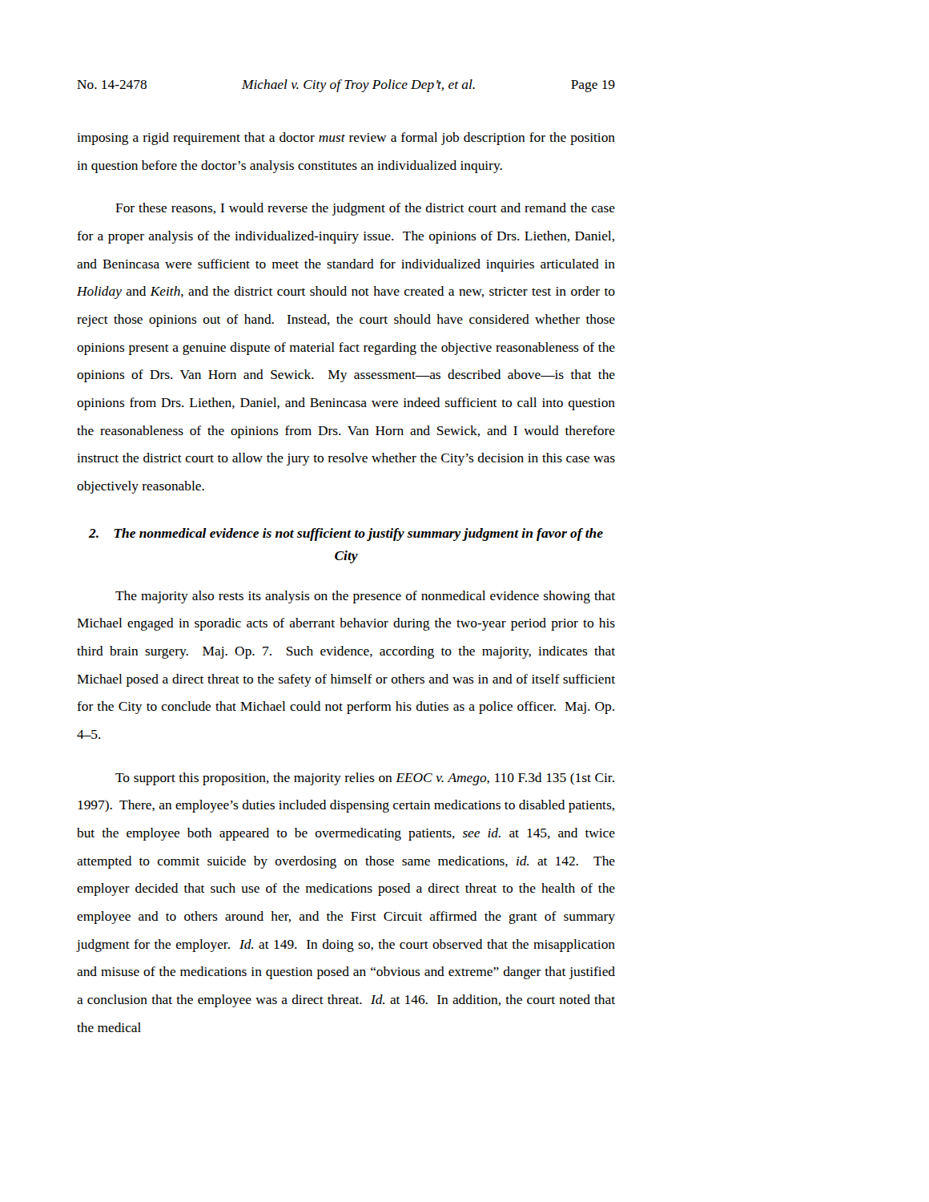No. 14-2478 Michael v. City of Troy Police Dep’t, et al. Page 19
imposing a rigid requirement that a doctor must review a formal job description for the position in question before the doctor’s analysis constitutes an individualized inquiry.
For these reasons, I would reverse the judgment of the district court and remand the case for a proper analysis of the individualized-inquiry issue. The opinions of Drs. Liethen, Daniel, and Benincasa were sufficient to meet the standard for individualized inquiries articulated in Holiday and Keith, and the district court should not have created a new, stricter test in order to reject those opinions out of hand. Instead, the court should have considered whether those opinions present a genuine dispute of material fact regarding the objective reasonableness of the opinions of Drs. Van Horn and Sewick. My assessment—as described above—is that the opinions from Drs. Liethen, Daniel, and Benincasa were indeed sufficient to call into question the reasonableness of the opinions from Drs. Van Horn and Sewick, and I would therefore instruct the district court to allow the jury to resolve whether the City’s decision in this case was objectively reasonable.
2. The nonmedical evidence is not sufficient to justify summary judgment in favor of the City
The majority also rests its analysis on the presence of nonmedical evidence showing that Michael engaged in sporadic acts of aberrant behavior during the two-year period prior to his third brain surgery. Maj. Op. 7. Such evidence, according to the majority, indicates that Michael posed a direct threat to the safety of himself or others and was in and of itself sufficient for the City to conclude that Michael could not perform his duties as a police officer. Maj. Op. 4–5.
To support this proposition, the majority relies on EEOC v. Amego, 110 F.3d 135 (1st Cir. 1997). There, an employee’s duties included dispensing certain medications to disabled patients, but the employee both appeared to be overmedicating patients, see id. at 145, and twice attempted to commit suicide by overdosing on those same medications, id. at 142. The employer decided that such use of the medications posed a direct threat to the health of the employee and to others around her, and the First Circuit affirmed the grant of summary judgment for the employer. Id. at 149. In doing so, the court observed that the misapplication and misuse of the medications in question posed an “obvious and extreme” danger that justified a conclusion that the employee was a direct threat. Id. at 146. In addition, the court noted that the medical